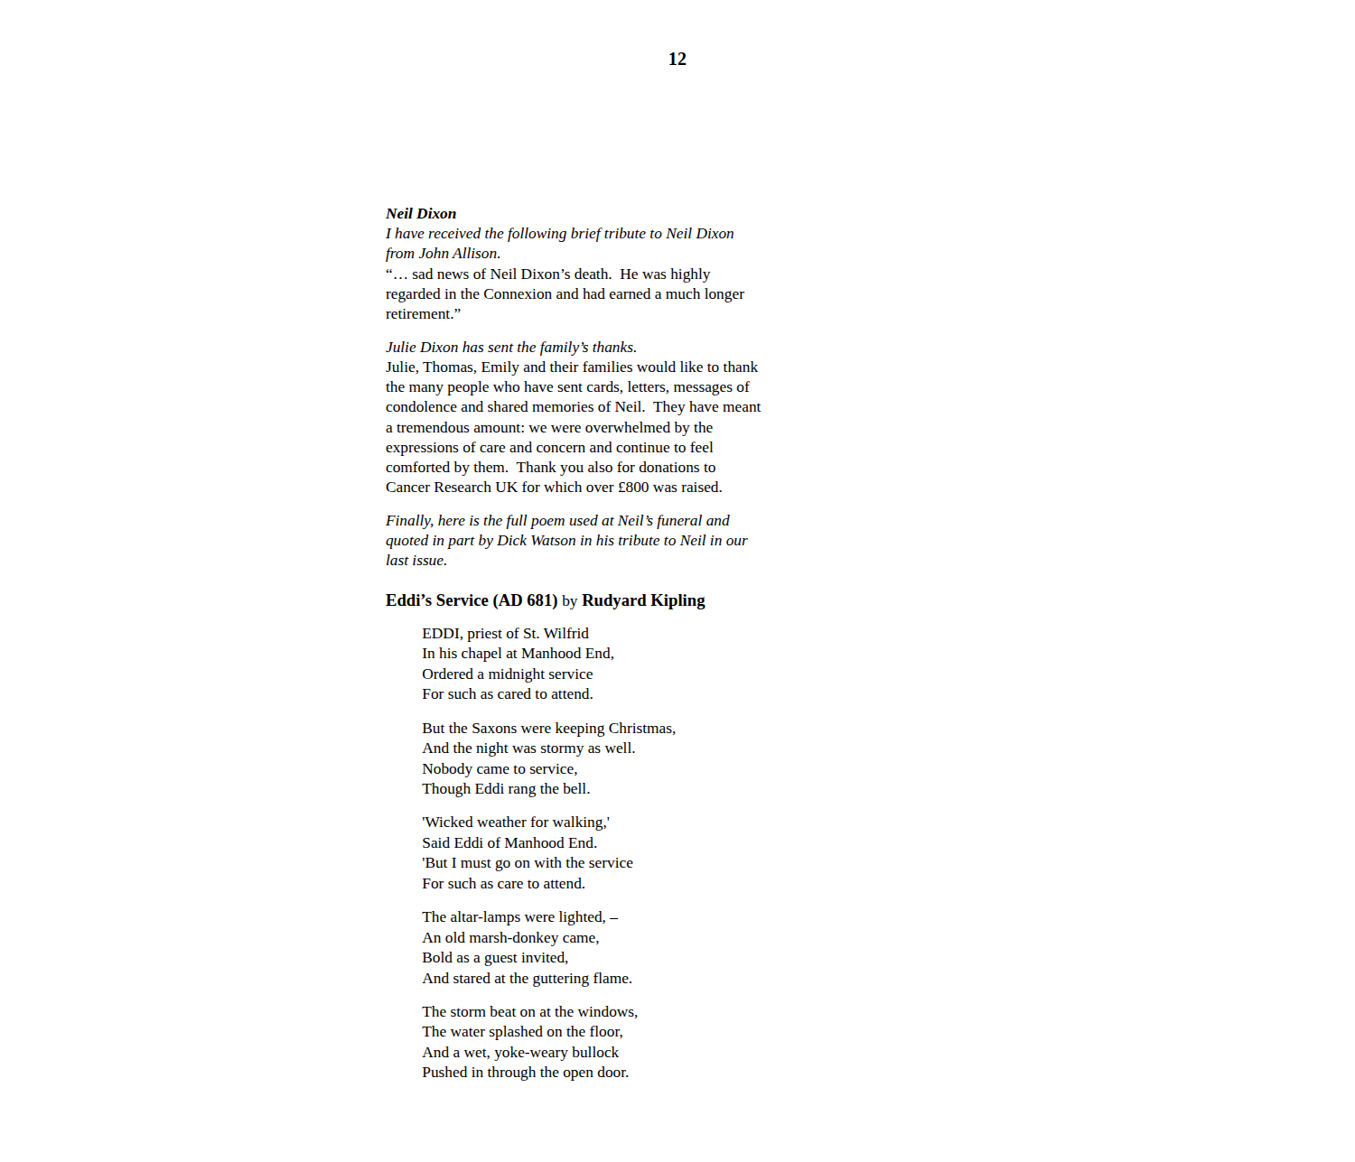12
Neil Dixon
I have received the following brief tribute to Neil Dixon from John Allison.
“… sad news of Neil Dixon’s death. He was highly regarded in the Connexion and had earned a much longer retirement.”
Julie Dixon has sent the family’s thanks.
Julie, Thomas, Emily and their families would like to thank the many people who have sent cards, letters, messages of condolence and shared memories of Neil. They have meant a tremendous amount: we were overwhelmed by the expressions of care and concern and continue to feel comforted by them. Thank you also for donations to Cancer Research UK for which over £800 was raised.
Finally, here is the full poem used at Neil’s funeral and quoted in part by Dick Watson in his tribute to Neil in our last issue.
Eddi’s Service (AD 681) by Rudyard Kipling
EDDI, priest of St. Wilfrid
In his chapel at Manhood End,
Ordered a midnight service
For such as cared to attend.
But the Saxons were keeping Christmas,
And the night was stormy as well.
Nobody came to service,
Though Eddi rang the bell.
'Wicked weather for walking,'
Said Eddi of Manhood End.
'But I must go on with the service
For such as care to attend.
The altar-lamps were lighted, –
An old marsh-donkey came,
Bold as a guest invited,
And stared at the guttering flame.
The storm beat on at the windows,
The water splashed on the floor,
And a wet, yoke-weary bullock
Pushed in through the open door.